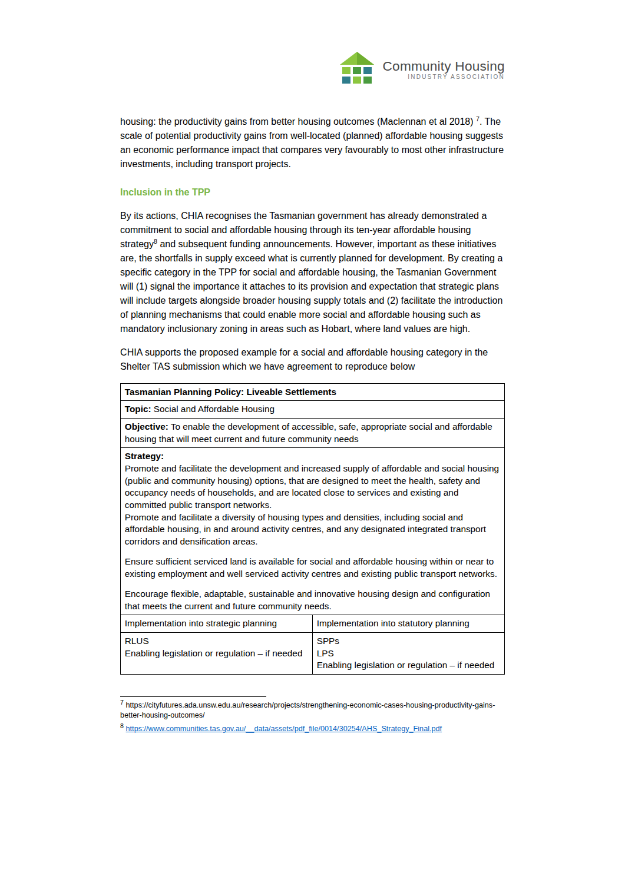Community Housing INDUSTRY ASSOCIATION
housing: the productivity gains from better housing outcomes (Maclennan et al 2018) 7. The scale of potential productivity gains from well-located (planned) affordable housing suggests an economic performance impact that compares very favourably to most other infrastructure investments, including transport projects.
Inclusion in the TPP
By its actions, CHIA recognises the Tasmanian government has already demonstrated a commitment to social and affordable housing through its ten-year affordable housing strategy8 and subsequent funding announcements. However, important as these initiatives are, the shortfalls in supply exceed what is currently planned for development. By creating a specific category in the TPP for social and affordable housing, the Tasmanian Government will (1) signal the importance it attaches to its provision and expectation that strategic plans will include targets alongside broader housing supply totals and (2) facilitate the introduction of planning mechanisms that could enable more social and affordable housing such as mandatory inclusionary zoning in areas such as Hobart, where land values are high.
CHIA supports the proposed example for a social and affordable housing category in the Shelter TAS submission which we have agreement to reproduce below
| Tasmanian Planning Policy: Liveable Settlements |
| Topic: Social and Affordable Housing |
| Objective: To enable the development of accessible, safe, appropriate social and affordable housing that will meet current and future community needs |
| Strategy: Promote and facilitate the development and increased supply of affordable and social housing (public and community housing) options, that are designed to meet the health, safety and occupancy needs of households, and are located close to services and existing and committed public transport networks. Promote and facilitate a diversity of housing types and densities, including social and affordable housing, in and around activity centres, and any designated integrated transport corridors and densification areas. Ensure sufficient serviced land is available for social and affordable housing within or near to existing employment and well serviced activity centres and existing public transport networks. Encourage flexible, adaptable, sustainable and innovative housing design and configuration that meets the current and future community needs. |
| Implementation into strategic planning | Implementation into statutory planning |
| RLUS Enabling legislation or regulation – if needed | SPPs LPS Enabling legislation or regulation – if needed |
7 https://cityfutures.ada.unsw.edu.au/research/projects/strengthening-economic-cases-housing-productivity-gains-better-housing-outcomes/
8 https://www.communities.tas.gov.au/__data/assets/pdf_file/0014/30254/AHS_Strategy_Final.pdf